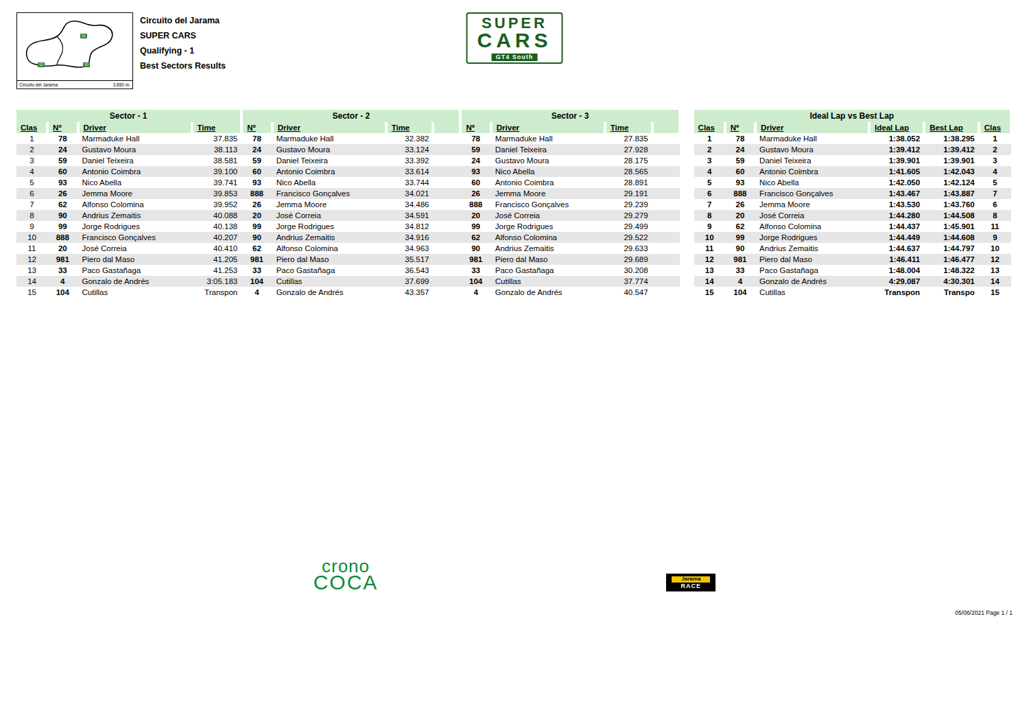S1 S2 S3
Circuito del Jarama 3.850 m.
Circuito del Jarama
SUPER CARS
Qualifying - 1
Best Sectors Results
SUPER
CARS
GT4 South
| Sector - 1 | Sector - 2 | Sector - 3 | | Ideal Lap vs Best Lap |
| --- | --- | --- | --- | --- |
| Clas | Nº | Driver | Time | Nº | Driver | Time | | Nº | Driver | Time | | | Clas | Nº | Driver | Ideal Lap | Best Lap | Clas |
| 1 | 78 | Marmaduke Hall | 37.835 | 78 | Marmaduke Hall | 32.382 | | 78 | Marmaduke Hall | 27.835 | | | 1 | 78 | Marmaduke Hall | 1:38.052 | 1:38.295 | 1 |
| 2 | 24 | Gustavo Moura | 38.113 | 24 | Gustavo Moura | 33.124 | | 59 | Daniel Teixeira | 27.928 | | | 2 | 24 | Gustavo Moura | 1:39.412 | 1:39.412 | 2 |
| 3 | 59 | Daniel Teixeira | 38.581 | 59 | Daniel Teixeira | 33.392 | | 24 | Gustavo Moura | 28.175 | | | 3 | 59 | Daniel Teixeira | 1:39.901 | 1:39.901 | 3 |
| 4 | 60 | Antonio Coimbra | 39.100 | 60 | Antonio Coimbra | 33.614 | | 93 | Nico Abella | 28.565 | | | 4 | 60 | Antonio Coimbra | 1:41.605 | 1:42.043 | 4 |
| 5 | 93 | Nico Abella | 39.741 | 93 | Nico Abella | 33.744 | | 60 | Antonio Coimbra | 28.891 | | | 5 | 93 | Nico Abella | 1:42.050 | 1:42.124 | 5 |
| 6 | 26 | Jemma Moore | 39.853 | 888 | Francisco Gonçalves | 34.021 | | 26 | Jemma Moore | 29.191 | | | 6 | 888 | Francisco Gonçalves | 1:43.467 | 1:43.887 | 7 |
| 7 | 62 | Alfonso Colomina | 39.952 | 26 | Jemma Moore | 34.486 | | 888 | Francisco Gonçalves | 29.239 | | | 7 | 26 | Jemma Moore | 1:43.530 | 1:43.760 | 6 |
| 8 | 90 | Andrius Zemaitis | 40.088 | 20 | José Correia | 34.591 | | 20 | José Correia | 29.279 | | | 8 | 20 | José Correia | 1:44.280 | 1:44.508 | 8 |
| 9 | 99 | Jorge Rodrigues | 40.138 | 99 | Jorge Rodrigues | 34.812 | | 99 | Jorge Rodrigues | 29.499 | | | 9 | 62 | Alfonso Colomina | 1:44.437 | 1:45.901 | 11 |
| 10 | 888 | Francisco Gonçalves | 40.207 | 90 | Andrius Zemaitis | 34.916 | | 62 | Alfonso Colomina | 29.522 | | | 10 | 99 | Jorge Rodrigues | 1:44.449 | 1:44.608 | 9 |
| 11 | 20 | José Correia | 40.410 | 62 | Alfonso Colomina | 34.963 | | 90 | Andrius Zemaitis | 29.633 | | | 11 | 90 | Andrius Zemaitis | 1:44.637 | 1:44.797 | 10 |
| 12 | 981 | Piero dal Maso | 41.205 | 981 | Piero dal Maso | 35.517 | | 981 | Piero dal Maso | 29.689 | | | 12 | 981 | Piero dal Maso | 1:46.411 | 1:46.477 | 12 |
| 13 | 33 | Paco Gastañaga | 41.253 | 33 | Paco Gastañaga | 36.543 | | 33 | Paco Gastañaga | 30.208 | | | 13 | 33 | Paco Gastañaga | 1:48.004 | 1:48.322 | 13 |
| 14 | 4 | Gonzalo de Andrés | 3:05.183 | 104 | Cutillas | 37.699 | | 104 | Cutillas | 37.774 | | | 14 | 4 | Gonzalo de Andrés | 4:29.087 | 4:30.301 | 14 |
| 15 | 104 | Cutillas | Transpon | 4 | Gonzalo de Andrés | 43.357 | | 4 | Gonzalo de Andrés | 40.547 | | | 15 | 104 | Cutillas | Transpon | Transpo | 15 |
crono
COCA
Jarama RACE
05/06/2021 Page 1 / 1